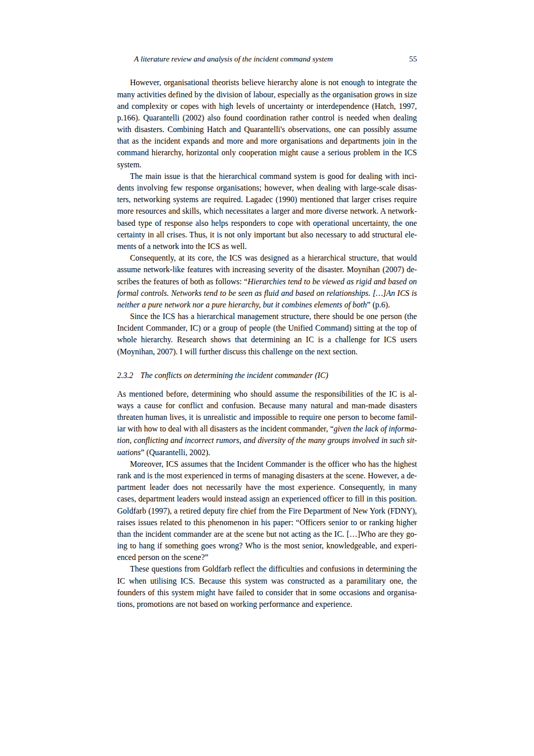A literature review and analysis of the incident command system 55
However, organisational theorists believe hierarchy alone is not enough to integrate the many activities defined by the division of labour, especially as the organisation grows in size and complexity or copes with high levels of uncertainty or interdependence (Hatch, 1997, p.166). Quarantelli (2002) also found coordination rather control is needed when dealing with disasters. Combining Hatch and Quarantelli's observations, one can possibly assume that as the incident expands and more and more organisations and departments join in the command hierarchy, horizontal only cooperation might cause a serious problem in the ICS system.
The main issue is that the hierarchical command system is good for dealing with incidents involving few response organisations; however, when dealing with large-scale disasters, networking systems are required. Lagadec (1990) mentioned that larger crises require more resources and skills, which necessitates a larger and more diverse network. A network-based type of response also helps responders to cope with operational uncertainty, the one certainty in all crises. Thus, it is not only important but also necessary to add structural elements of a network into the ICS as well.
Consequently, at its core, the ICS was designed as a hierarchical structure, that would assume network-like features with increasing severity of the disaster. Moynihan (2007) describes the features of both as follows: “Hierarchies tend to be viewed as rigid and based on formal controls. Networks tend to be seen as fluid and based on relationships. […]An ICS is neither a pure network nor a pure hierarchy, but it combines elements of both” (p.6).
Since the ICS has a hierarchical management structure, there should be one person (the Incident Commander, IC) or a group of people (the Unified Command) sitting at the top of whole hierarchy. Research shows that determining an IC is a challenge for ICS users (Moynihan, 2007). I will further discuss this challenge on the next section.
2.3.2 The conflicts on determining the incident commander (IC)
As mentioned before, determining who should assume the responsibilities of the IC is always a cause for conflict and confusion. Because many natural and man-made disasters threaten human lives, it is unrealistic and impossible to require one person to become familiar with how to deal with all disasters as the incident commander, “given the lack of information, conflicting and incorrect rumors, and diversity of the many groups involved in such situations” (Quarantelli, 2002).
Moreover, ICS assumes that the Incident Commander is the officer who has the highest rank and is the most experienced in terms of managing disasters at the scene. However, a department leader does not necessarily have the most experience. Consequently, in many cases, department leaders would instead assign an experienced officer to fill in this position. Goldfarb (1997), a retired deputy fire chief from the Fire Department of New York (FDNY), raises issues related to this phenomenon in his paper: “Officers senior to or ranking higher than the incident commander are at the scene but not acting as the IC. […]Who are they going to hang if something goes wrong? Who is the most senior, knowledgeable, and experienced person on the scene?”
These questions from Goldfarb reflect the difficulties and confusions in determining the IC when utilising ICS. Because this system was constructed as a paramilitary one, the founders of this system might have failed to consider that in some occasions and organisations, promotions are not based on working performance and experience.